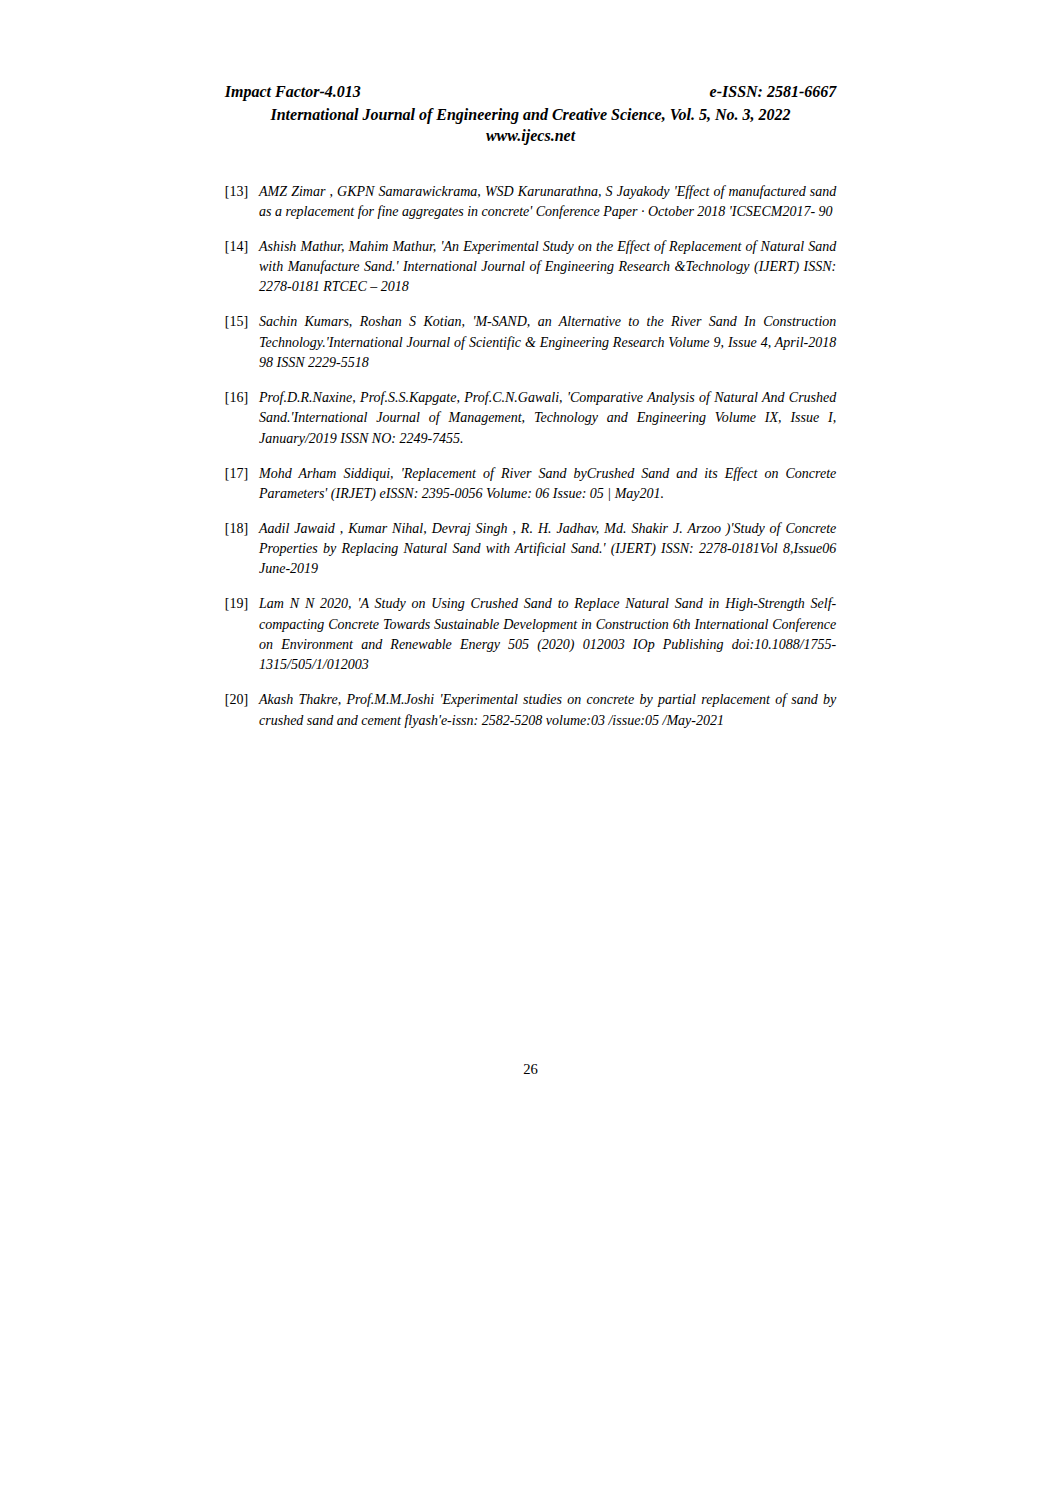Impact Factor-4.013
e-ISSN: 2581-6667
International Journal of Engineering and Creative Science, Vol. 5, No. 3, 2022 www.ijecs.net
AMZ Zimar , GKPN Samarawickrama, WSD Karunarathna, S Jayakody 'Effect of manufactured sand as a replacement for fine aggregates in concrete' Conference Paper · October 2018 'ICSECM2017- 90
Ashish Mathur, Mahim Mathur, 'An Experimental Study on the Effect of Replacement of Natural Sand with Manufacture Sand.' International Journal of Engineering Research &Technology (IJERT) ISSN: 2278-0181 RTCEC – 2018
Sachin Kumars, Roshan S Kotian, 'M-SAND, an Alternative to the River Sand In Construction Technology.'International Journal of Scientific & Engineering Research Volume 9, Issue 4, April-2018 98 ISSN 2229-5518
Prof.D.R.Naxine, Prof.S.S.Kapgate, Prof.C.N.Gawali, 'Comparative Analysis of Natural And Crushed Sand.'International Journal of Management, Technology and Engineering Volume IX, Issue I, January/2019 ISSN NO: 2249-7455.
Mohd Arham Siddiqui, 'Replacement of River Sand byCrushed Sand and its Effect on Concrete Parameters' (IRJET) eISSN: 2395-0056 Volume: 06 Issue: 05 | May201.
Aadil Jawaid , Kumar Nihal, Devraj Singh , R. H. Jadhav, Md. Shakir J. Arzoo )'Study of Concrete Properties by Replacing Natural Sand with Artificial Sand.' (IJERT) ISSN: 2278-0181Vol 8,Issue06 June-2019
Lam N N 2020, 'A Study on Using Crushed Sand to Replace Natural Sand in High-Strength Self-compacting Concrete Towards Sustainable Development in Construction 6th International Conference on Environment and Renewable Energy 505 (2020) 012003 IOp Publishing doi:10.1088/1755-1315/505/1/012003
Akash Thakre, Prof.M.M.Joshi 'Experimental studies on concrete by partial replacement of sand by crushed sand and cement flyash'e-issn: 2582-5208 volume:03 /issue:05 /May-2021
26